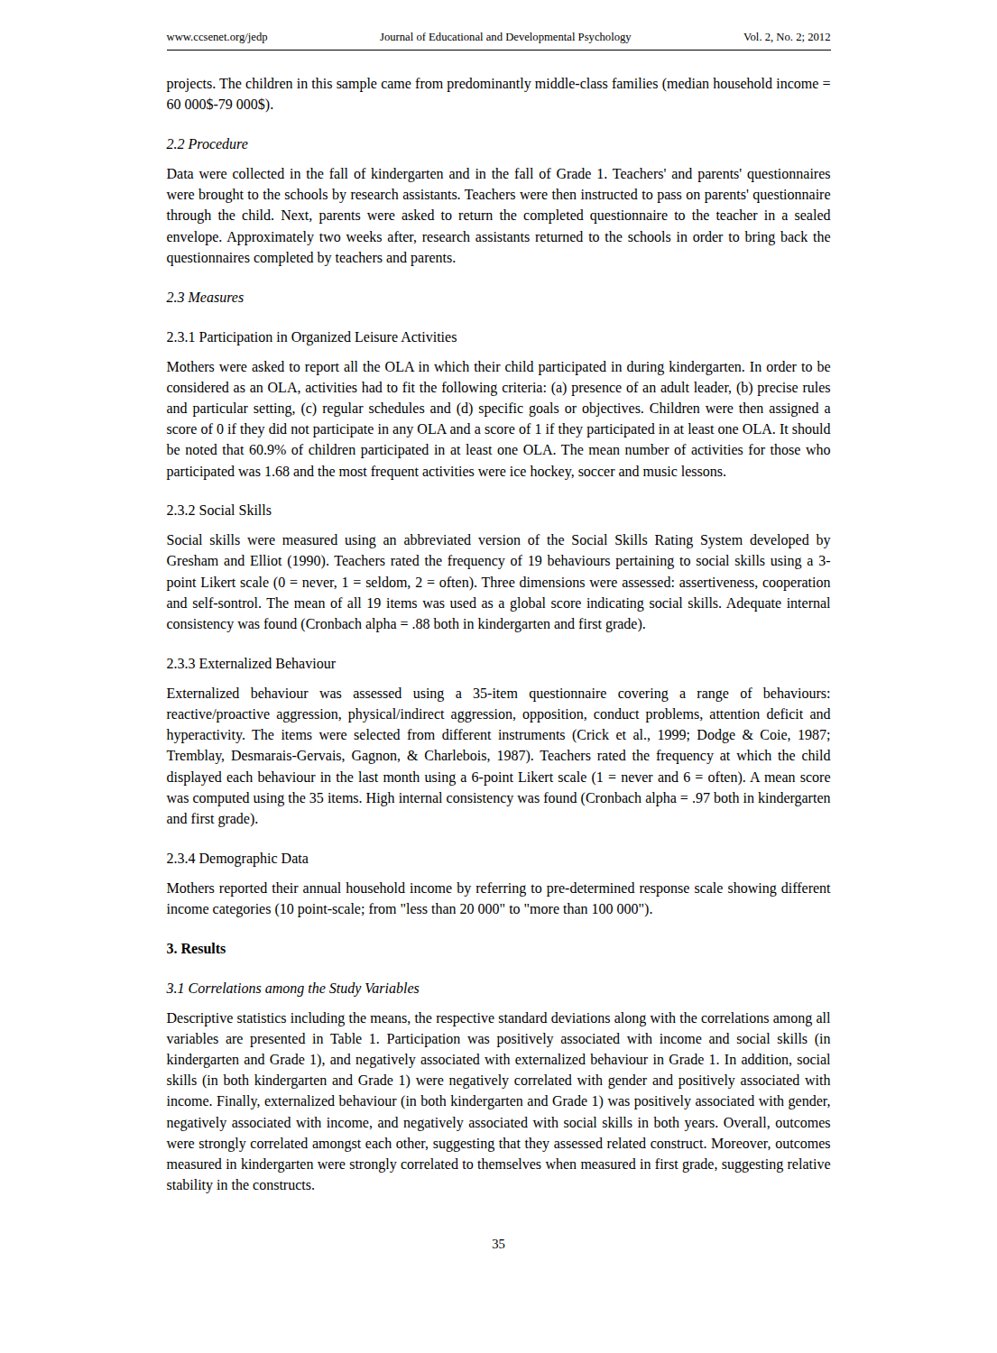www.ccsenet.org/jedp Journal of Educational and Developmental Psychology Vol. 2, No. 2; 2012
projects. The children in this sample came from predominantly middle-class families (median household income = 60 000$-79 000$).
2.2 Procedure
Data were collected in the fall of kindergarten and in the fall of Grade 1. Teachers' and parents' questionnaires were brought to the schools by research assistants. Teachers were then instructed to pass on parents' questionnaire through the child. Next, parents were asked to return the completed questionnaire to the teacher in a sealed envelope. Approximately two weeks after, research assistants returned to the schools in order to bring back the questionnaires completed by teachers and parents.
2.3 Measures
2.3.1 Participation in Organized Leisure Activities
Mothers were asked to report all the OLA in which their child participated in during kindergarten. In order to be considered as an OLA, activities had to fit the following criteria: (a) presence of an adult leader, (b) precise rules and particular setting, (c) regular schedules and (d) specific goals or objectives. Children were then assigned a score of 0 if they did not participate in any OLA and a score of 1 if they participated in at least one OLA. It should be noted that 60.9% of children participated in at least one OLA. The mean number of activities for those who participated was 1.68 and the most frequent activities were ice hockey, soccer and music lessons.
2.3.2 Social Skills
Social skills were measured using an abbreviated version of the Social Skills Rating System developed by Gresham and Elliot (1990). Teachers rated the frequency of 19 behaviours pertaining to social skills using a 3-point Likert scale (0 = never, 1 = seldom, 2 = often). Three dimensions were assessed: assertiveness, cooperation and self-sontrol. The mean of all 19 items was used as a global score indicating social skills. Adequate internal consistency was found (Cronbach alpha = .88 both in kindergarten and first grade).
2.3.3 Externalized Behaviour
Externalized behaviour was assessed using a 35-item questionnaire covering a range of behaviours: reactive/proactive aggression, physical/indirect aggression, opposition, conduct problems, attention deficit and hyperactivity. The items were selected from different instruments (Crick et al., 1999; Dodge & Coie, 1987; Tremblay, Desmarais-Gervais, Gagnon, & Charlebois, 1987). Teachers rated the frequency at which the child displayed each behaviour in the last month using a 6-point Likert scale (1 = never and 6 = often). A mean score was computed using the 35 items. High internal consistency was found (Cronbach alpha = .97 both in kindergarten and first grade).
2.3.4 Demographic Data
Mothers reported their annual household income by referring to pre-determined response scale showing different income categories (10 point-scale; from "less than 20 000" to "more than 100 000").
3. Results
3.1 Correlations among the Study Variables
Descriptive statistics including the means, the respective standard deviations along with the correlations among all variables are presented in Table 1. Participation was positively associated with income and social skills (in kindergarten and Grade 1), and negatively associated with externalized behaviour in Grade 1. In addition, social skills (in both kindergarten and Grade 1) were negatively correlated with gender and positively associated with income. Finally, externalized behaviour (in both kindergarten and Grade 1) was positively associated with gender, negatively associated with income, and negatively associated with social skills in both years. Overall, outcomes were strongly correlated amongst each other, suggesting that they assessed related construct. Moreover, outcomes measured in kindergarten were strongly correlated to themselves when measured in first grade, suggesting relative stability in the constructs.
35